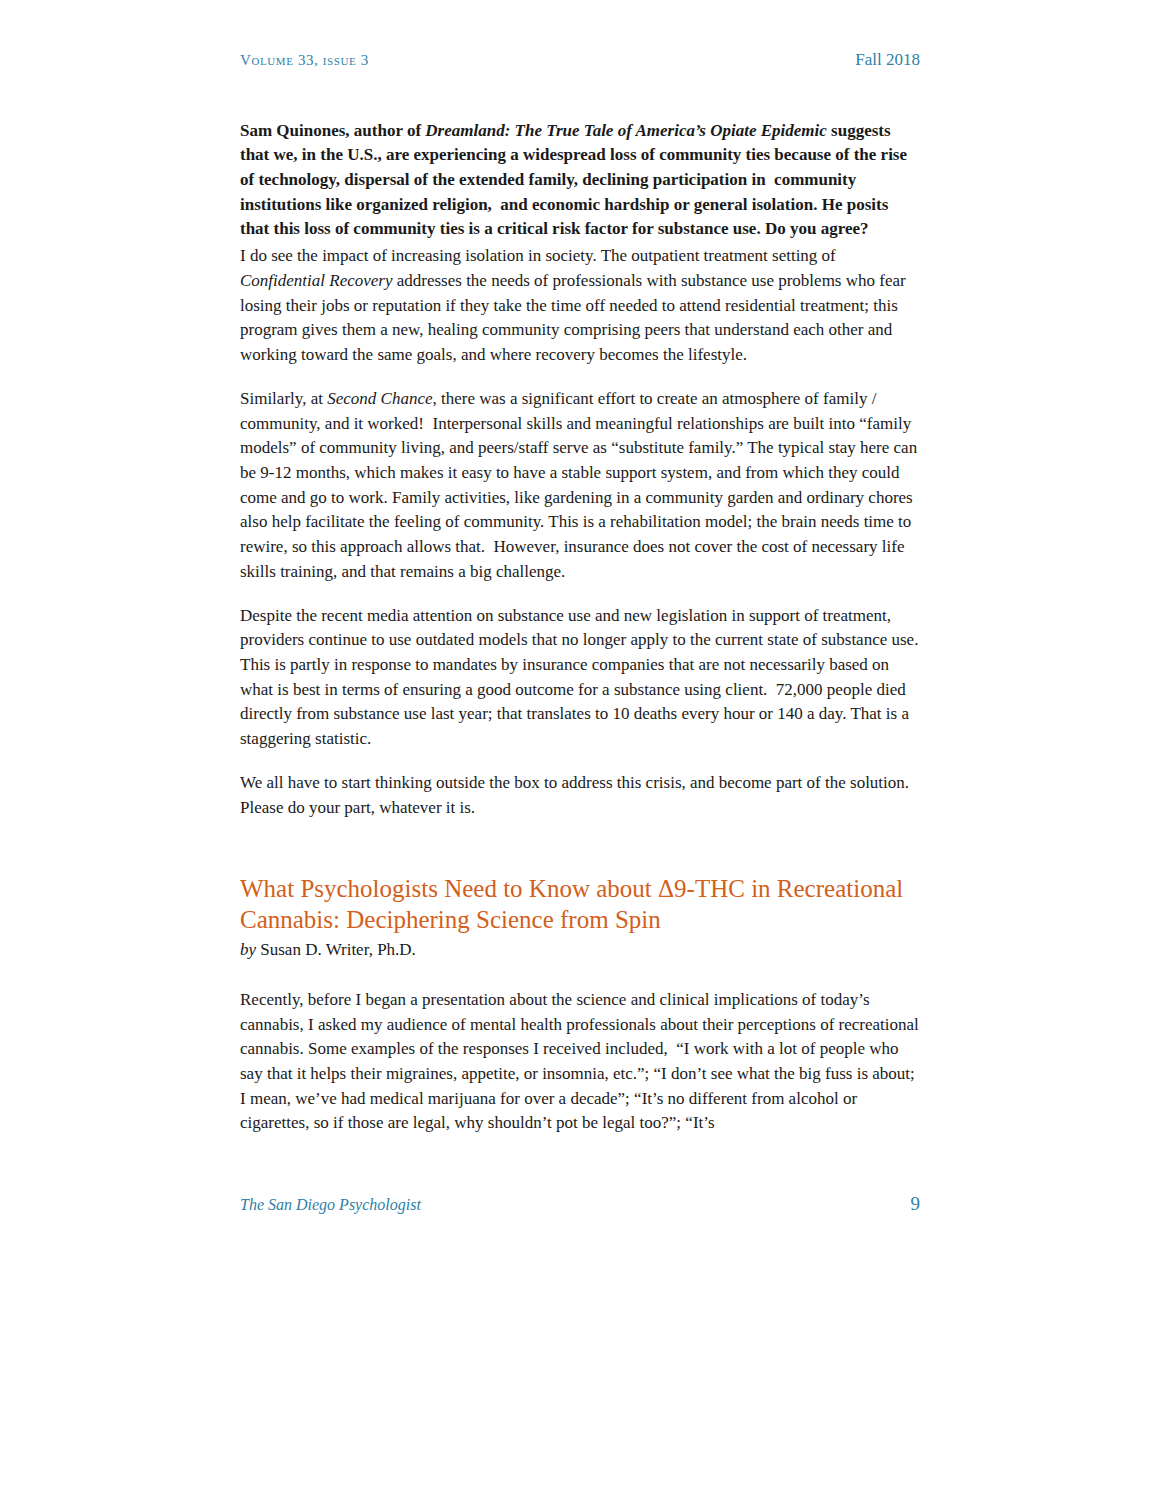Volume 33, Issue 3
Fall 2018
Sam Quinones, author of Dreamland: The True Tale of America’s Opiate Epidemic suggests that we, in the U.S., are experiencing a widespread loss of community ties because of the rise of technology, dispersal of the extended family, declining participation in community institutions like organized religion, and economic hardship or general isolation. He posits that this loss of community ties is a critical risk factor for substance use. Do you agree?
I do see the impact of increasing isolation in society. The outpatient treatment setting of Confidential Recovery addresses the needs of professionals with substance use problems who fear losing their jobs or reputation if they take the time off needed to attend residential treatment; this program gives them a new, healing community comprising peers that understand each other and working toward the same goals, and where recovery becomes the lifestyle.
Similarly, at Second Chance, there was a significant effort to create an atmosphere of family / community, and it worked! Interpersonal skills and meaningful relationships are built into “family models” of community living, and peers/staff serve as “substitute family.” The typical stay here can be 9-12 months, which makes it easy to have a stable support system, and from which they could come and go to work. Family activities, like gardening in a community garden and ordinary chores also help facilitate the feeling of community. This is a rehabilitation model; the brain needs time to rewire, so this approach allows that. However, insurance does not cover the cost of necessary life skills training, and that remains a big challenge.
Despite the recent media attention on substance use and new legislation in support of treatment, providers continue to use outdated models that no longer apply to the current state of substance use. This is partly in response to mandates by insurance companies that are not necessarily based on what is best in terms of ensuring a good outcome for a substance using client. 72,000 people died directly from substance use last year; that translates to 10 deaths every hour or 140 a day. That is a staggering statistic.
We all have to start thinking outside the box to address this crisis, and become part of the solution. Please do your part, whatever it is.
What Psychologists Need to Know about Δ9-THC in Recreational Cannabis: Deciphering Science from Spin
by Susan D. Writer, Ph.D.
Recently, before I began a presentation about the science and clinical implications of today’s cannabis, I asked my audience of mental health professionals about their perceptions of recreational cannabis. Some examples of the responses I received included, “I work with a lot of people who say that it helps their migraines, appetite, or insomnia, etc.”; “I don’t see what the big fuss is about; I mean, we’ve had medical marijuana for over a decade”; “It’s no different from alcohol or cigarettes, so if those are legal, why shouldn’t pot be legal too?”; “It’s
The San Diego Psychologist
9